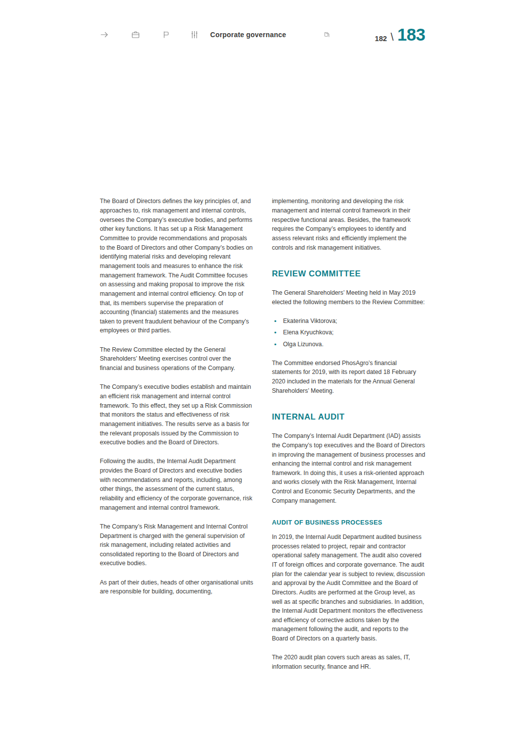Corporate governance
182 \ 183
The Board of Directors defines the key principles of, and approaches to, risk management and internal controls, oversees the Company’s executive bodies, and performs other key functions. It has set up a Risk Management Committee to provide recommendations and proposals to the Board of Directors and other Company’s bodies on identifying material risks and developing relevant management tools and measures to enhance the risk management framework. The Audit Committee focuses on assessing and making proposal to improve the risk management and internal control efficiency. On top of that, its members supervise the preparation of accounting (financial) statements and the measures taken to prevent fraudulent behaviour of the Company’s employees or third parties.
The Review Committee elected by the General Shareholders’ Meeting exercises control over the financial and business operations of the Company.
The Company’s executive bodies establish and maintain an efficient risk management and internal control framework. To this effect, they set up a Risk Commission that monitors the status and effectiveness of risk management initiatives. The results serve as a basis for the relevant proposals issued by the Commission to executive bodies and the Board of Directors.
Following the audits, the Internal Audit Department provides the Board of Directors and executive bodies with recommendations and reports, including, among other things, the assessment of the current status, reliability and efficiency of the corporate governance, risk management and internal control framework.
The Company’s Risk Management and Internal Control Department is charged with the general supervision of risk management, including related activities and consolidated reporting to the Board of Directors and executive bodies.
As part of their duties, heads of other organisational units are responsible for building, documenting,
implementing, monitoring and developing the risk management and internal control framework in their respective functional areas. Besides, the framework requires the Company’s employees to identify and assess relevant risks and efficiently implement the controls and risk management initiatives.
Review Committee
The General Shareholders’ Meeting held in May 2019 elected the following members to the Review Committee:
Ekaterina Viktorova;
Elena Kryuchkova;
Olga Lizunova.
The Committee endorsed PhosAgro’s financial statements for 2019, with its report dated 18 February 2020 included in the materials for the Annual General Shareholders’ Meeting.
Internal Audit
The Company’s Internal Audit Department (IAD) assists the Company’s top executives and the Board of Directors in improving the management of business processes and enhancing the internal control and risk management framework. In doing this, it uses a risk-oriented approach and works closely with the Risk Management, Internal Control and Economic Security Departments, and the Company management.
Audit of business processes
In 2019, the Internal Audit Department audited business processes related to project, repair and contractor operational safety management. The audit also covered IT of foreign offices and corporate governance. The audit plan for the calendar year is subject to review, discussion and approval by the Audit Committee and the Board of Directors. Audits are performed at the Group level, as well as at specific branches and subsidiaries. In addition, the Internal Audit Department monitors the effectiveness and efficiency of corrective actions taken by the management following the audit, and reports to the Board of Directors on a quarterly basis.
The 2020 audit plan covers such areas as sales, IT, information security, finance and HR.